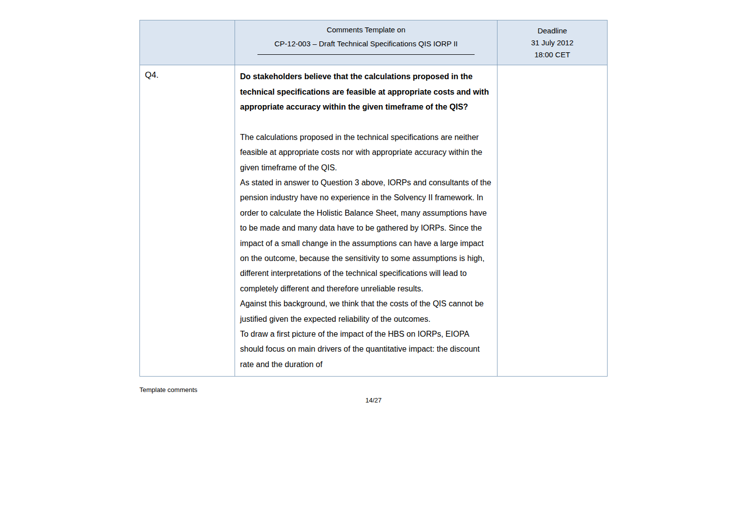| | Comments Template on CP-12-003 – Draft Technical Specifications QIS IORP II | Deadline 31 July 2012 18:00 CET |
| Q4. | Do stakeholders believe that the calculations proposed in the technical specifications are feasible at appropriate costs and with appropriate accuracy within the given timeframe of the QIS? The calculations proposed in the technical specifications are neither feasible at appropriate costs nor with appropriate accuracy within the given timeframe of the QIS. As stated in answer to Question 3 above, IORPs and consultants of the pension industry have no experience in the Solvency II framework. In order to calculate the Holistic Balance Sheet, many assumptions have to be made and many data have to be gathered by IORPs. Since the impact of a small change in the assumptions can have a large impact on the outcome, because the sensitivity to some assumptions is high, different interpretations of the technical specifications will lead to completely different and therefore unreliable results. Against this background, we think that the costs of the QIS cannot be justified given the expected reliability of the outcomes. To draw a first picture of the impact of the HBS on IORPs, EIOPA should focus on main drivers of the quantitative impact: the discount rate and the duration of | |
Template comments
14/27